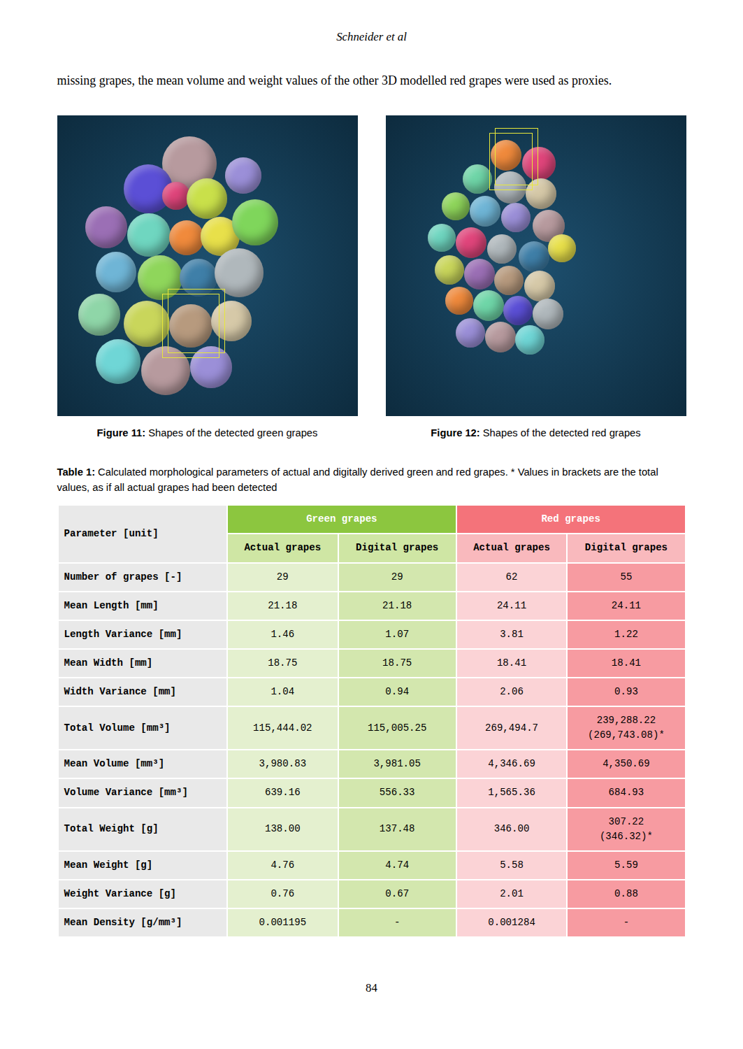Schneider et al
missing grapes, the mean volume and weight values of the other 3D modelled red grapes were used as proxies.
Figure 11: Shapes of the detected green grapes
Figure 12: Shapes of the detected red grapes
Table 1: Calculated morphological parameters of actual and digitally derived green and red grapes. * Values in brackets are the total values, as if all actual grapes had been detected
| Parameter [unit] | Green grapes | Red grapes |
| --- | --- | --- |
| Actual grapes | Digital grapes | Actual grapes | Digital grapes |
| Number of grapes [-] | 29 | 29 | 62 | 55 |
| Mean Length [mm] | 21.18 | 21.18 | 24.11 | 24.11 |
| Length Variance [mm] | 1.46 | 1.07 | 3.81 | 1.22 |
| Mean Width [mm] | 18.75 | 18.75 | 18.41 | 18.41 |
| Width Variance [mm] | 1.04 | 0.94 | 2.06 | 0.93 |
| Total Volume [mm³] | 115,444.02 | 115,005.25 | 269,494.7 | 239,288.22 (269,743.08)* |
| Mean Volume [mm³] | 3,980.83 | 3,981.05 | 4,346.69 | 4,350.69 |
| Volume Variance [mm³] | 639.16 | 556.33 | 1,565.36 | 684.93 |
| Total Weight [g] | 138.00 | 137.48 | 346.00 | 307.22 (346.32)* |
| Mean Weight [g] | 4.76 | 4.74 | 5.58 | 5.59 |
| Weight Variance [g] | 0.76 | 0.67 | 2.01 | 0.88 |
| Mean Density [g/mm³] | 0.001195 | - | 0.001284 | - |
84